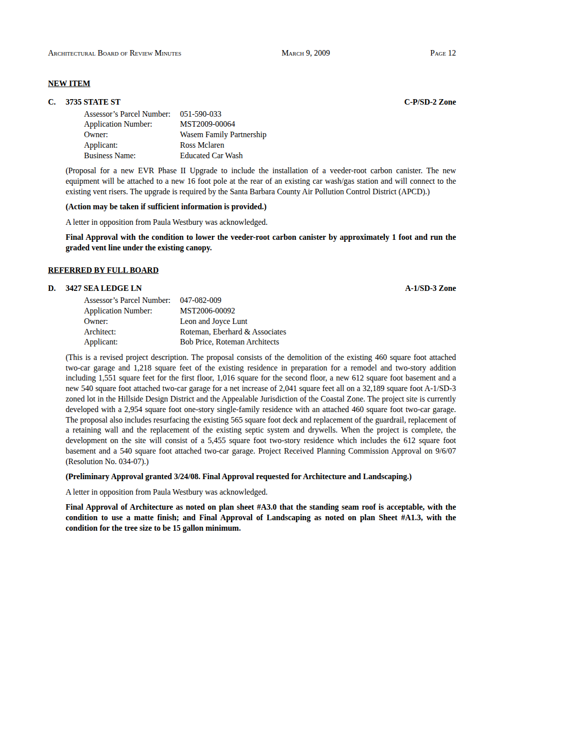Architectural Board of Review Minutes
March 9, 2009
Page 12
NEW ITEM
C.
3735 STATE ST
C-P/SD-2 Zone
Assessor’s Parcel Number:
051-590-033
Application Number:
MST2009-00064
Owner:
Wasem Family Partnership
Applicant:
Ross Mclaren
Business Name:
Educated Car Wash
(Proposal for a new EVR Phase II Upgrade to include the installation of a veeder-root carbon canister. The new equipment will be attached to a new 16 foot pole at the rear of an existing car wash/gas station and will connect to the existing vent risers. The upgrade is required by the Santa Barbara County Air Pollution Control District (APCD).)
(Action may be taken if sufficient information is provided.)
A letter in opposition from Paula Westbury was acknowledged.
Final Approval with the condition to lower the veeder-root carbon canister by approximately 1 foot and run the graded vent line under the existing canopy.
REFERRED BY FULL BOARD
D.
3427 SEA LEDGE LN
A-1/SD-3 Zone
Assessor’s Parcel Number:
047-082-009
Application Number:
MST2006-00092
Owner:
Leon and Joyce Lunt
Architect:
Roteman, Eberhard & Associates
Applicant:
Bob Price, Roteman Architects
(This is a revised project description. The proposal consists of the demolition of the existing 460 square foot attached two-car garage and 1,218 square feet of the existing residence in preparation for a remodel and two-story addition including 1,551 square feet for the first floor, 1,016 square for the second floor, a new 612 square foot basement and a new 540 square foot attached two-car garage for a net increase of 2,041 square feet all on a 32,189 square foot A-1/SD-3 zoned lot in the Hillside Design District and the Appealable Jurisdiction of the Coastal Zone. The project site is currently developed with a 2,954 square foot one-story single-family residence with an attached 460 square foot two-car garage. The proposal also includes resurfacing the existing 565 square foot deck and replacement of the guardrail, replacement of a retaining wall and the replacement of the existing septic system and drywells. When the project is complete, the development on the site will consist of a 5,455 square foot two-story residence which includes the 612 square foot basement and a 540 square foot attached two-car garage. Project Received Planning Commission Approval on 9/6/07 (Resolution No. 034-07).)
(Preliminary Approval granted 3/24/08. Final Approval requested for Architecture and Landscaping.)
A letter in opposition from Paula Westbury was acknowledged.
Final Approval of Architecture as noted on plan sheet #A3.0 that the standing seam roof is acceptable, with the condition to use a matte finish; and Final Approval of Landscaping as noted on plan Sheet #A1.3, with the condition for the tree size to be 15 gallon minimum.